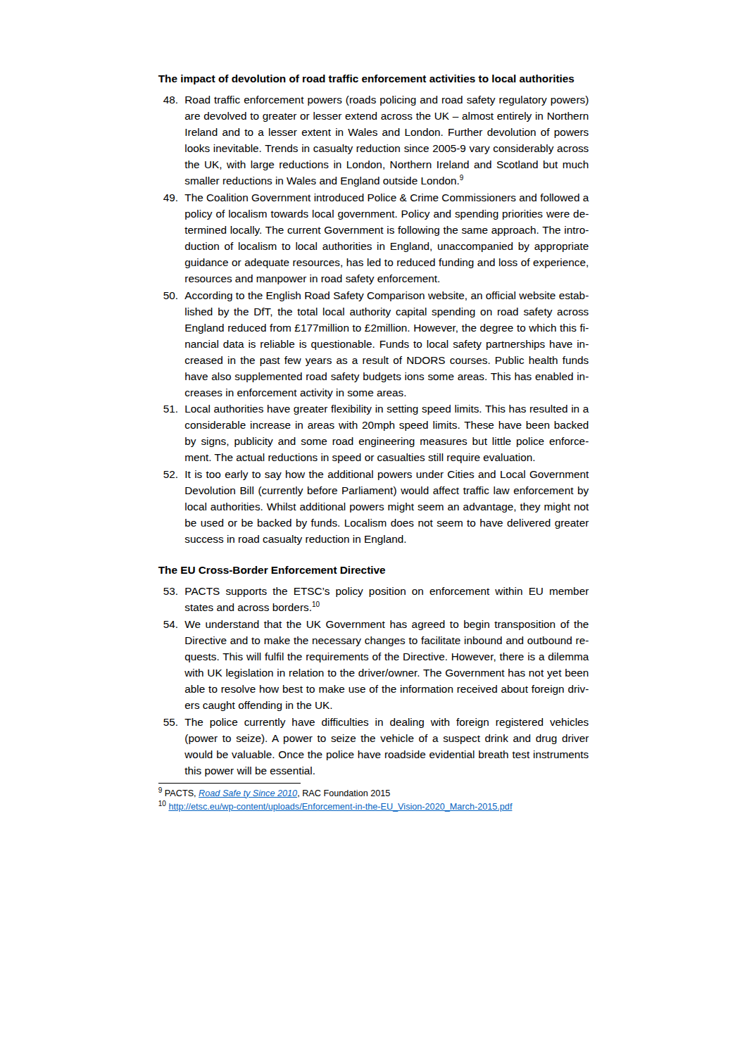The impact of devolution of road traffic enforcement activities to local authorities
Road traffic enforcement powers (roads policing and road safety regulatory powers) are devolved to greater or lesser extend across the UK – almost entirely in Northern Ireland and to a lesser extent in Wales and London. Further devolution of powers looks inevitable. Trends in casualty reduction since 2005-9 vary considerably across the UK, with large reductions in London, Northern Ireland and Scotland but much smaller reductions in Wales and England outside London.9
The Coalition Government introduced Police & Crime Commissioners and followed a policy of localism towards local government. Policy and spending priorities were determined locally. The current Government is following the same approach. The introduction of localism to local authorities in England, unaccompanied by appropriate guidance or adequate resources, has led to reduced funding and loss of experience, resources and manpower in road safety enforcement.
According to the English Road Safety Comparison website, an official website established by the DfT, the total local authority capital spending on road safety across England reduced from £177million to £2million. However, the degree to which this financial data is reliable is questionable. Funds to local safety partnerships have increased in the past few years as a result of NDORS courses. Public health funds have also supplemented road safety budgets ions some areas. This has enabled increases in enforcement activity in some areas.
Local authorities have greater flexibility in setting speed limits. This has resulted in a considerable increase in areas with 20mph speed limits. These have been backed by signs, publicity and some road engineering measures but little police enforcement. The actual reductions in speed or casualties still require evaluation.
It is too early to say how the additional powers under Cities and Local Government Devolution Bill (currently before Parliament) would affect traffic law enforcement by local authorities. Whilst additional powers might seem an advantage, they might not be used or be backed by funds. Localism does not seem to have delivered greater success in road casualty reduction in England.
The EU Cross-Border Enforcement Directive
PACTS supports the ETSC’s policy position on enforcement within EU member states and across borders.10
We understand that the UK Government has agreed to begin transposition of the Directive and to make the necessary changes to facilitate inbound and outbound requests. This will fulfil the requirements of the Directive. However, there is a dilemma with UK legislation in relation to the driver/owner. The Government has not yet been able to resolve how best to make use of the information received about foreign drivers caught offending in the UK.
The police currently have difficulties in dealing with foreign registered vehicles (power to seize). A power to seize the vehicle of a suspect drink and drug driver would be valuable. Once the police have roadside evidential breath test instruments this power will be essential.
9 PACTS, Road Safe ty Since 2010, RAC Foundation 2015
10 http://etsc.eu/wp-content/uploads/Enforcement-in-the-EU_Vision-2020_March-2015.pdf